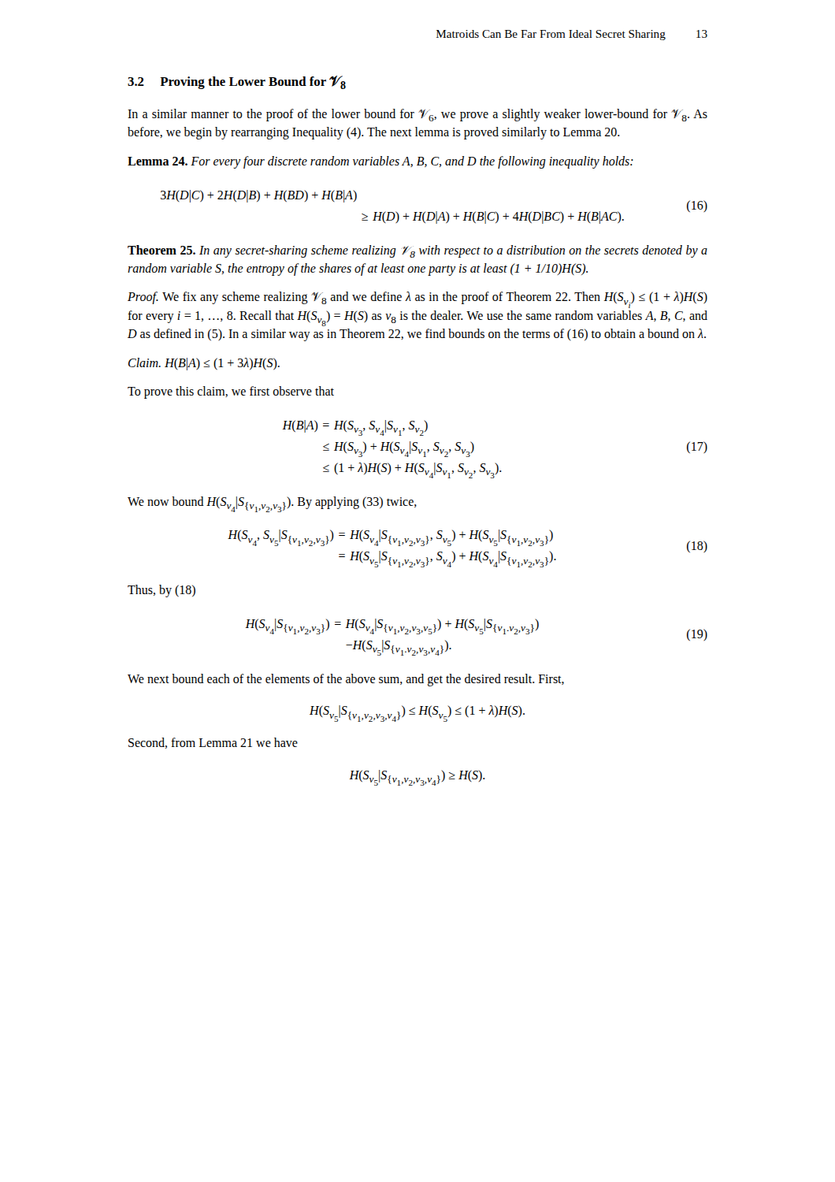Matroids Can Be Far From Ideal Secret Sharing13
3.2 Proving the Lower Bound for 𝒱8
In a similar manner to the proof of the lower bound for 𝒱6, we prove a slightly weaker lower-bound for 𝒱8. As before, we begin by rearranging Inequality (4). The next lemma is proved similarly to Lemma 20.
Lemma 24. For every four discrete random variables A, B, C, and D the following inequality holds:
3H(D|C) + 2H(D|B) + H(BD) + H(B|A)
≥ H(D) + H(D|A) + H(B|C) + 4H(D|BC) + H(B|AC).
(16)
Theorem 25. In any secret-sharing scheme realizing 𝒱8 with respect to a distribution on the secrets denoted by a random variable S, the entropy of the shares of at least one party is at least (1 + 1/10)H(S).
Proof. We fix any scheme realizing 𝒱8 and we define λ as in the proof of Theorem 22. Then H(Svi) ≤ (1 + λ)H(S) for every i = 1, …, 8. Recall that H(Sv8) = H(S) as v8 is the dealer. We use the same random variables A, B, C, and D as defined in (5). In a similar way as in Theorem 22, we find bounds on the terms of (16) to obtain a bound on λ.
Claim. H(B|A) ≤ (1 + 3λ)H(S).
To prove this claim, we first observe that
H(B|A) = H(Sv3, Sv4|Sv1, Sv2)
≤ H(Sv3) + H(Sv4|Sv1, Sv2, Sv3)
≤ (1 + λ)H(S) + H(Sv4|Sv1, Sv2, Sv3).
(17)
We now bound H(Sv4|S{v1,v2,v3}). By applying (33) twice,
H(Sv4, Sv5|S{v1,v2,v3}) = H(Sv4|S{v1,v2,v3}, Sv5) + H(Sv5|S{v1,v2,v3})
= H(Sv5|S{v1,v2,v3}, Sv4) + H(Sv4|S{v1,v2,v3}).
(18)
Thus, by (18)
H(Sv4|S{v1,v2,v3}) = H(Sv4|S{v1,v2,v3,v5}) + H(Sv5|S{v1.v2,v3})
−H(Sv5|S{v1.v2,v3,v4}).
(19)
We next bound each of the elements of the above sum, and get the desired result. First,
H(Sv5|S{v1,v2,v3,v4}) ≤ H(Sv5) ≤ (1 + λ)H(S).
Second, from Lemma 21 we have
H(Sv5|S{v1,v2,v3,v4}) ≥ H(S).